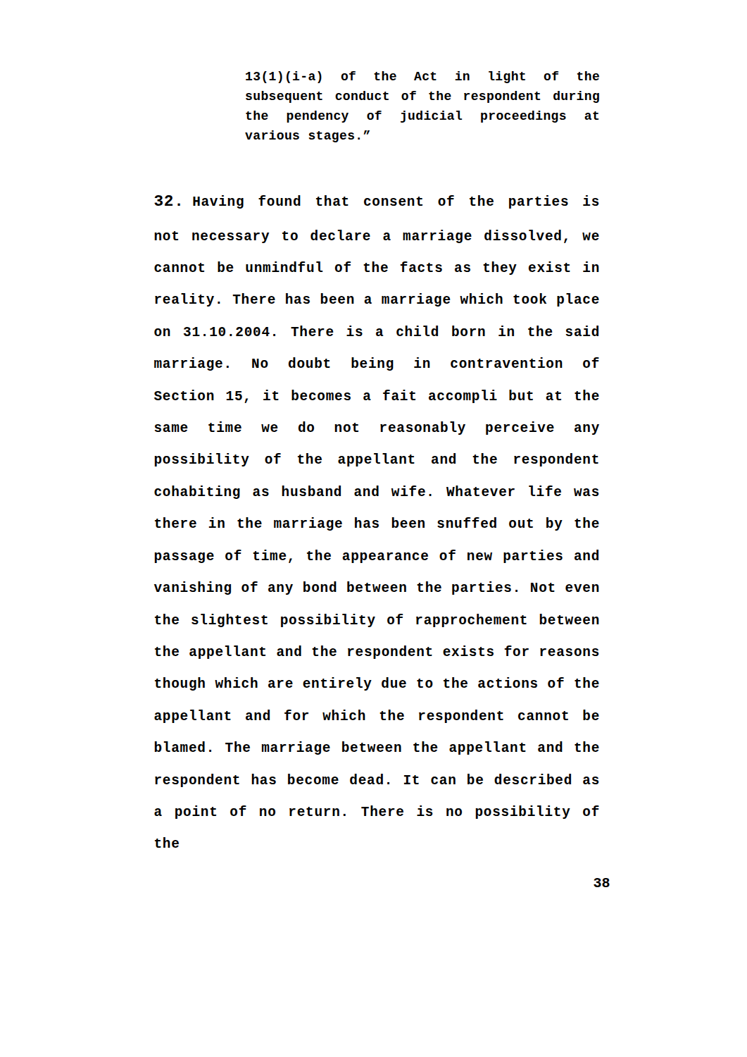13(1)(i-a) of the Act in light of the subsequent conduct of the respondent during the pendency of judicial proceedings at various stages.”
32. Having found that consent of the parties is not necessary to declare a marriage dissolved, we cannot be unmindful of the facts as they exist in reality. There has been a marriage which took place on 31.10.2004. There is a child born in the said marriage. No doubt being in contravention of Section 15, it becomes a fait accompli but at the same time we do not reasonably perceive any possibility of the appellant and the respondent cohabiting as husband and wife. Whatever life was there in the marriage has been snuffed out by the passage of time, the appearance of new parties and vanishing of any bond between the parties. Not even the slightest possibility of rapprochement between the appellant and the respondent exists for reasons though which are entirely due to the actions of the appellant and for which the respondent cannot be blamed. The marriage between the appellant and the respondent has become dead. It can be described as a point of no return. There is no possibility of the
38